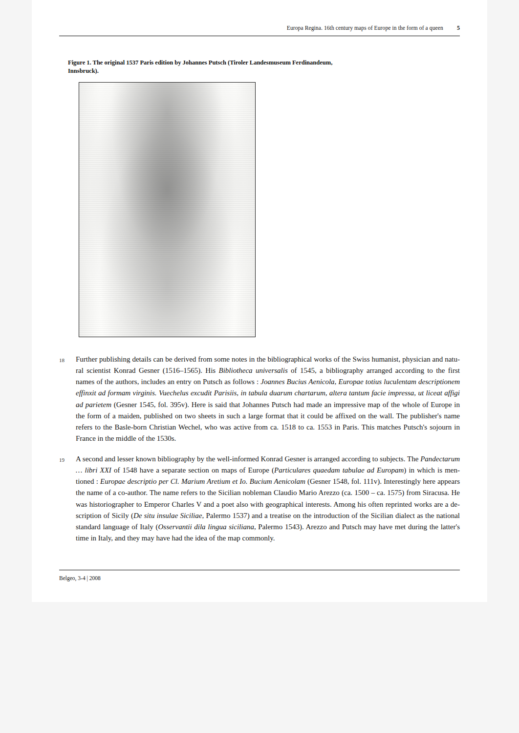Europa Regina. 16th century maps of Europe in the form of a queen 5
Figure 1. The original 1537 Paris edition by Johannes Putsch (Tiroler Landesmuseum Ferdinandeum, Innsbruck).
18
Further publishing details can be derived from some notes in the bibliographical works of the Swiss humanist, physician and natural scientist Konrad Gesner (1516–1565). His Bibliotheca universalis of 1545, a bibliography arranged according to the first names of the authors, includes an entry on Putsch as follows : Joannes Bucius Aenicola, Europae totius luculentam descriptionem effinxit ad formam virginis. Vuechelus excudit Parisiis, in tabula duarum chartarum, altera tantum facie impressa, ut liceat affigi ad parietem (Gesner 1545, fol. 395v). Here is said that Johannes Putsch had made an impressive map of the whole of Europe in the form of a maiden, published on two sheets in such a large format that it could be affixed on the wall. The publisher's name refers to the Basle-born Christian Wechel, who was active from ca. 1518 to ca. 1553 in Paris. This matches Putsch's sojourn in France in the middle of the 1530s.
19
A second and lesser known bibliography by the well-informed Konrad Gesner is arranged according to subjects. The Pandectarum … libri XXI of 1548 have a separate section on maps of Europe (Particulares quaedam tabulae ad Europam) in which is mentioned : Europae descriptio per Cl. Marium Aretium et Io. Bucium Aenicolam (Gesner 1548, fol. 111v). Interestingly here appears the name of a co-author. The name refers to the Sicilian nobleman Claudio Mario Arezzo (ca. 1500 – ca. 1575) from Siracusa. He was historiographer to Emperor Charles V and a poet also with geographical interests. Among his often reprinted works are a description of Sicily (De situ insulae Siciliae, Palermo 1537) and a treatise on the introduction of the Sicilian dialect as the national standard language of Italy (Osservantii dila lingua siciliana, Palermo 1543). Arezzo and Putsch may have met during the latter's time in Italy, and they may have had the idea of the map commonly.
Belgeo, 3-4 | 2008